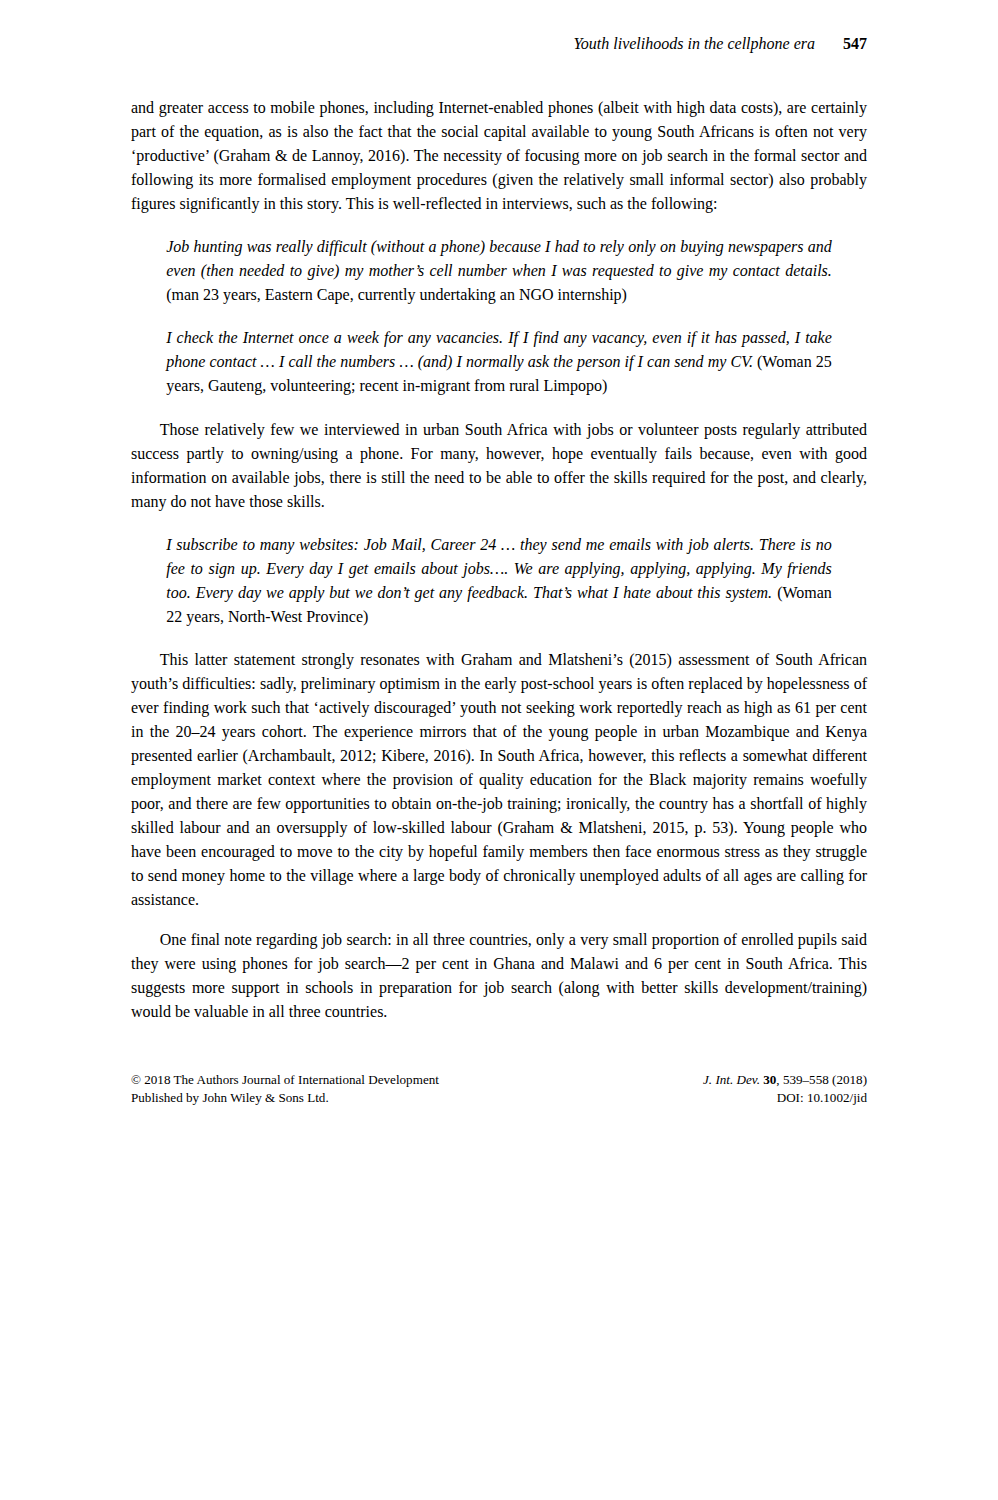Youth livelihoods in the cellphone era 547
and greater access to mobile phones, including Internet-enabled phones (albeit with high data costs), are certainly part of the equation, as is also the fact that the social capital available to young South Africans is often not very ‘productive’ (Graham & de Lannoy, 2016). The necessity of focusing more on job search in the formal sector and following its more formalised employment procedures (given the relatively small informal sector) also probably figures significantly in this story. This is well-reflected in interviews, such as the following:
Job hunting was really difficult (without a phone) because I had to rely only on buying newspapers and even (then needed to give) my mother’s cell number when I was requested to give my contact details. (man 23 years, Eastern Cape, currently undertaking an NGO internship)
I check the Internet once a week for any vacancies. If I find any vacancy, even if it has passed, I take phone contact … I call the numbers … (and) I normally ask the person if I can send my CV. (Woman 25 years, Gauteng, volunteering; recent in-migrant from rural Limpopo)
Those relatively few we interviewed in urban South Africa with jobs or volunteer posts regularly attributed success partly to owning/using a phone. For many, however, hope eventually fails because, even with good information on available jobs, there is still the need to be able to offer the skills required for the post, and clearly, many do not have those skills.
I subscribe to many websites: Job Mail, Career 24 … they send me emails with job alerts. There is no fee to sign up. Every day I get emails about jobs…. We are applying, applying, applying. My friends too. Every day we apply but we don’t get any feedback. That’s what I hate about this system. (Woman 22 years, North-West Province)
This latter statement strongly resonates with Graham and Mlatsheni’s (2015) assessment of South African youth’s difficulties: sadly, preliminary optimism in the early post-school years is often replaced by hopelessness of ever finding work such that ‘actively discouraged’ youth not seeking work reportedly reach as high as 61 per cent in the 20–24 years cohort. The experience mirrors that of the young people in urban Mozambique and Kenya presented earlier (Archambault, 2012; Kibere, 2016). In South Africa, however, this reflects a somewhat different employment market context where the provision of quality education for the Black majority remains woefully poor, and there are few opportunities to obtain on-the-job training; ironically, the country has a shortfall of highly skilled labour and an oversupply of low-skilled labour (Graham & Mlatsheni, 2015, p. 53). Young people who have been encouraged to move to the city by hopeful family members then face enormous stress as they struggle to send money home to the village where a large body of chronically unemployed adults of all ages are calling for assistance.
One final note regarding job search: in all three countries, only a very small proportion of enrolled pupils said they were using phones for job search—2 per cent in Ghana and Malawi and 6 per cent in South Africa. This suggests more support in schools in preparation for job search (along with better skills development/training) would be valuable in all three countries.
© 2018 The Authors Journal of International Development
Published by John Wiley & Sons Ltd.
J. Int. Dev. 30, 539–558 (2018)
DOI: 10.1002/jid